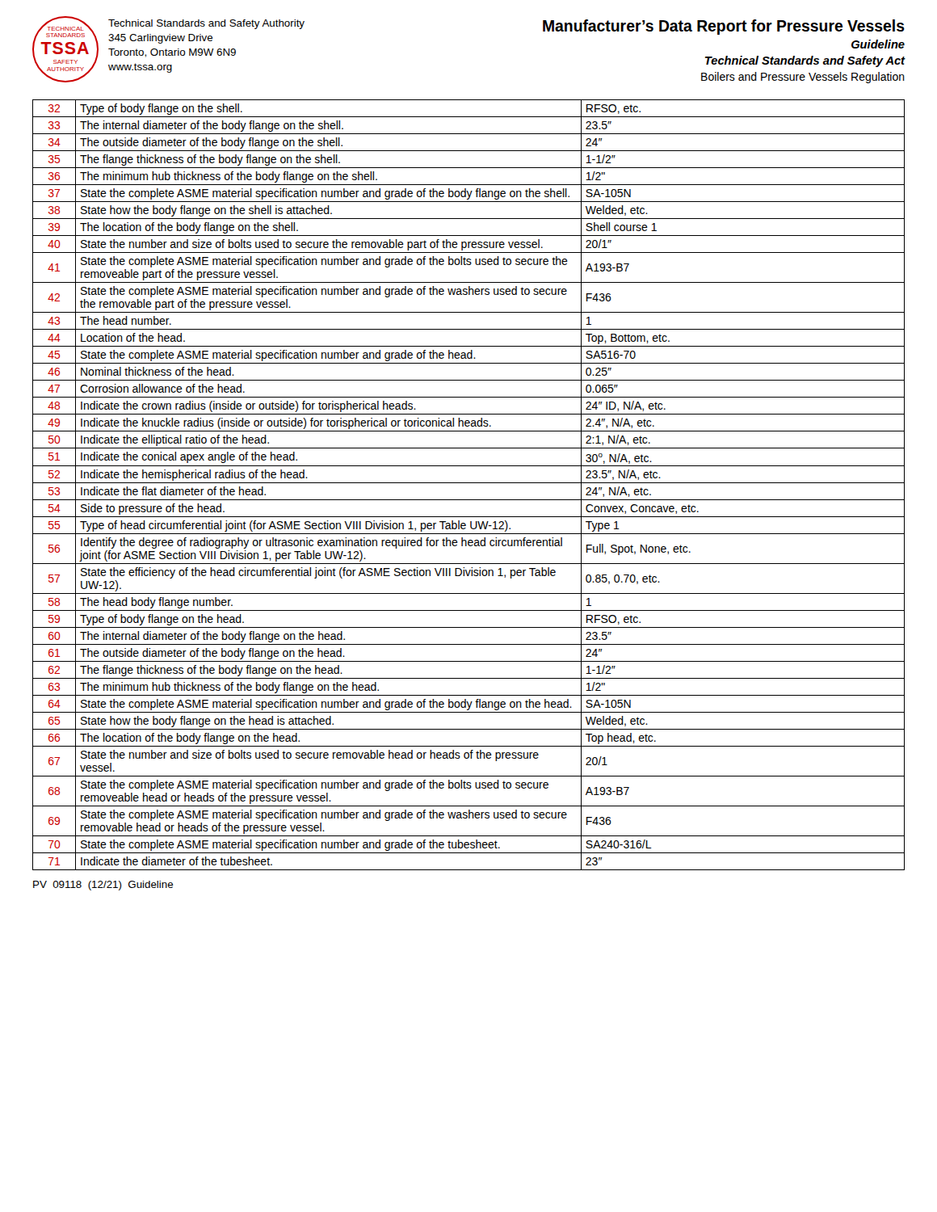TECHNICAL STANDARDS
TSSA
SAFETY AUTHORITY
Technical Standards and Safety Authority
345 Carlingview Drive
Toronto, Ontario M9W 6N9
www.tssa.org
Manufacturer’s Data Report for Pressure Vessels
Guideline
Technical Standards and Safety Act
Boilers and Pressure Vessels Regulation
| 32 | Type of body flange on the shell. | RFSO, etc. |
| 33 | The internal diameter of the body flange on the shell. | 23.5″ |
| 34 | The outside diameter of the body flange on the shell. | 24″ |
| 35 | The flange thickness of the body flange on the shell. | 1-1/2″ |
| 36 | The minimum hub thickness of the body flange on the shell. | 1/2" |
| 37 | State the complete ASME material specification number and grade of the body flange on the shell. | SA-105N |
| 38 | State how the body flange on the shell is attached. | Welded, etc. |
| 39 | The location of the body flange on the shell. | Shell course 1 |
| 40 | State the number and size of bolts used to secure the removable part of the pressure vessel. | 20/1″ |
| 41 | State the complete ASME material specification number and grade of the bolts used to secure the removeable part of the pressure vessel. | A193-B7 |
| 42 | State the complete ASME material specification number and grade of the washers used to secure the removable part of the pressure vessel. | F436 |
| 43 | The head number. | 1 |
| 44 | Location of the head. | Top, Bottom, etc. |
| 45 | State the complete ASME material specification number and grade of the head. | SA516-70 |
| 46 | Nominal thickness of the head. | 0.25″ |
| 47 | Corrosion allowance of the head. | 0.065″ |
| 48 | Indicate the crown radius (inside or outside) for torispherical heads. | 24″ ID, N/A, etc. |
| 49 | Indicate the knuckle radius (inside or outside) for torispherical or toriconical heads. | 2.4″, N/A, etc. |
| 50 | Indicate the elliptical ratio of the head. | 2:1, N/A, etc. |
| 51 | Indicate the conical apex angle of the head. | 30 o , N/A, etc. |
| 52 | Indicate the hemispherical radius of the head. | 23.5″, N/A, etc. |
| 53 | Indicate the flat diameter of the head. | 24″, N/A, etc. |
| 54 | Side to pressure of the head. | Convex, Concave, etc. |
| 55 | Type of head circumferential joint (for ASME Section VIII Division 1, per Table UW-12). | Type 1 |
| 56 | Identify the degree of radiography or ultrasonic examination required for the head circumferential joint (for ASME Section VIII Division 1, per Table UW-12). | Full, Spot, None, etc. |
| 57 | State the efficiency of the head circumferential joint (for ASME Section VIII Division 1, per Table UW-12). | 0.85, 0.70, etc. |
| 58 | The head body flange number. | 1 |
| 59 | Type of body flange on the head. | RFSO, etc. |
| 60 | The internal diameter of the body flange on the head. | 23.5″ |
| 61 | The outside diameter of the body flange on the head. | 24″ |
| 62 | The flange thickness of the body flange on the head. | 1-1/2″ |
| 63 | The minimum hub thickness of the body flange on the head. | 1/2" |
| 64 | State the complete ASME material specification number and grade of the body flange on the head. | SA-105N |
| 65 | State how the body flange on the head is attached. | Welded, etc. |
| 66 | The location of the body flange on the head. | Top head, etc. |
| 67 | State the number and size of bolts used to secure removable head or heads of the pressure vessel. | 20/1 |
| 68 | State the complete ASME material specification number and grade of the bolts used to secure removeable head or heads of the pressure vessel. | A193-B7 |
| 69 | State the complete ASME material specification number and grade of the washers used to secure removable head or heads of the pressure vessel. | F436 |
| 70 | State the complete ASME material specification number and grade of the tubesheet. | SA240-316/L |
| 71 | Indicate the diameter of the tubesheet. | 23″ |
PV 09118 (12/21) Guideline